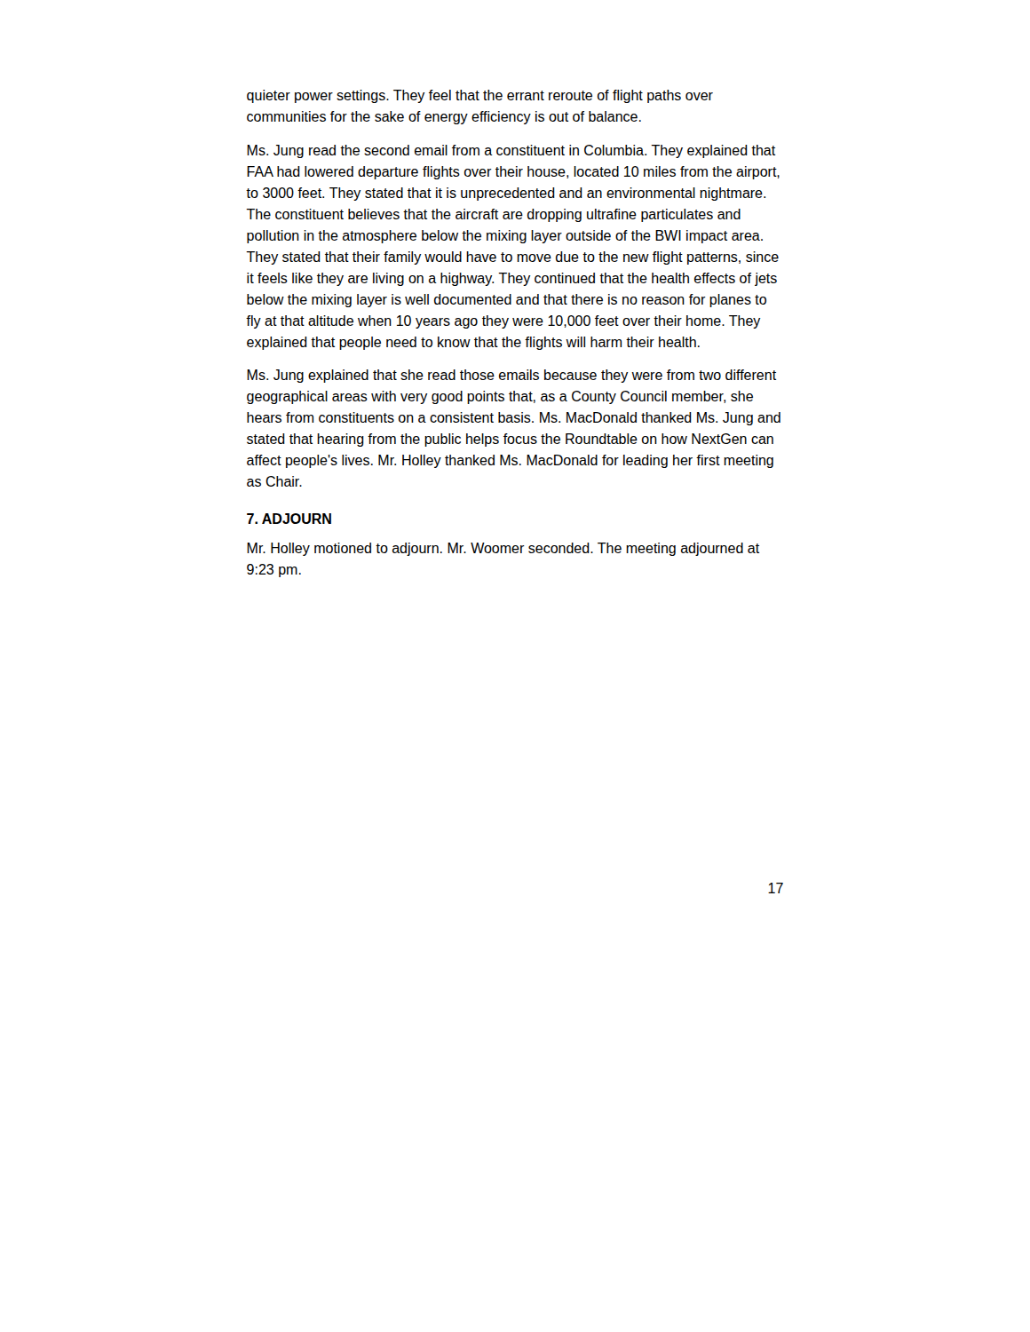quieter power settings. They feel that the errant reroute of flight paths over communities for the sake of energy efficiency is out of balance.
Ms. Jung read the second email from a constituent in Columbia. They explained that FAA had lowered departure flights over their house, located 10 miles from the airport, to 3000 feet. They stated that it is unprecedented and an environmental nightmare. The constituent believes that the aircraft are dropping ultrafine particulates and pollution in the atmosphere below the mixing layer outside of the BWI impact area. They stated that their family would have to move due to the new flight patterns, since it feels like they are living on a highway. They continued that the health effects of jets below the mixing layer is well documented and that there is no reason for planes to fly at that altitude when 10 years ago they were 10,000 feet over their home. They explained that people need to know that the flights will harm their health.
Ms. Jung explained that she read those emails because they were from two different geographical areas with very good points that, as a County Council member, she hears from constituents on a consistent basis. Ms. MacDonald thanked Ms. Jung and stated that hearing from the public helps focus the Roundtable on how NextGen can affect people's lives. Mr. Holley thanked Ms. MacDonald for leading her first meeting as Chair.
7. ADJOURN
Mr. Holley motioned to adjourn. Mr. Woomer seconded. The meeting adjourned at 9:23 pm.
17